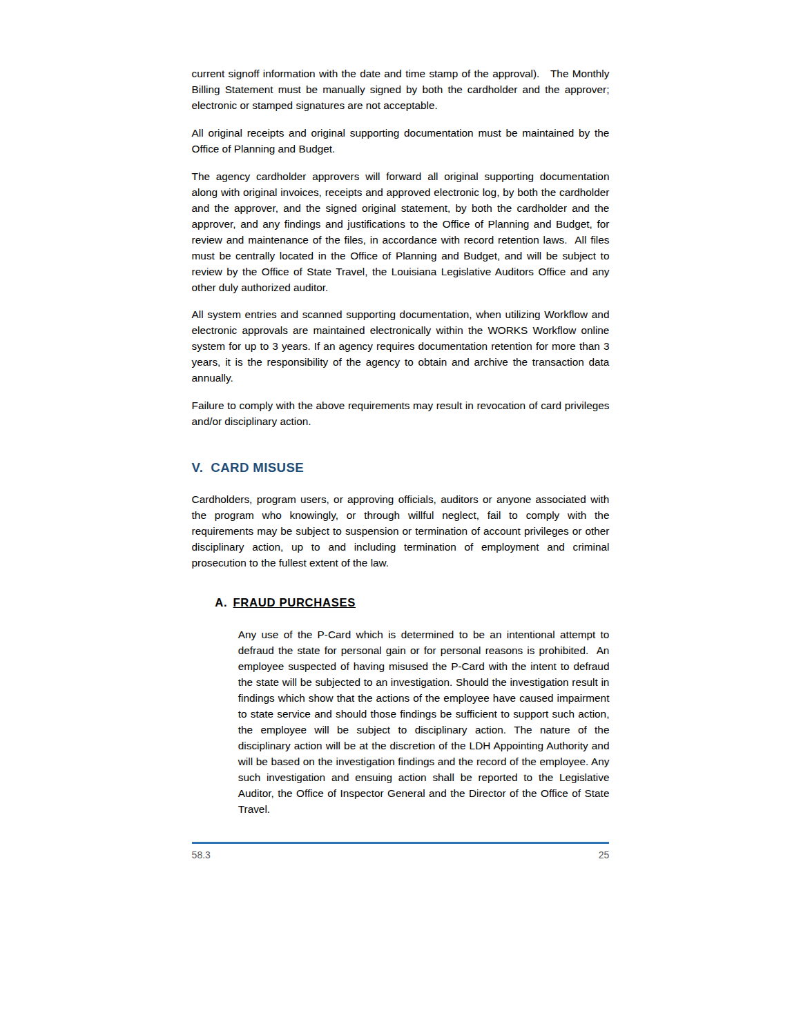current signoff information with the date and time stamp of the approval). The Monthly Billing Statement must be manually signed by both the cardholder and the approver; electronic or stamped signatures are not acceptable.
All original receipts and original supporting documentation must be maintained by the Office of Planning and Budget.
The agency cardholder approvers will forward all original supporting documentation along with original invoices, receipts and approved electronic log, by both the cardholder and the approver, and the signed original statement, by both the cardholder and the approver, and any findings and justifications to the Office of Planning and Budget, for review and maintenance of the files, in accordance with record retention laws. All files must be centrally located in the Office of Planning and Budget, and will be subject to review by the Office of State Travel, the Louisiana Legislative Auditors Office and any other duly authorized auditor.
All system entries and scanned supporting documentation, when utilizing Workflow and electronic approvals are maintained electronically within the WORKS Workflow online system for up to 3 years. If an agency requires documentation retention for more than 3 years, it is the responsibility of the agency to obtain and archive the transaction data annually.
Failure to comply with the above requirements may result in revocation of card privileges and/or disciplinary action.
V. CARD MISUSE
Cardholders, program users, or approving officials, auditors or anyone associated with the program who knowingly, or through willful neglect, fail to comply with the requirements may be subject to suspension or termination of account privileges or other disciplinary action, up to and including termination of employment and criminal prosecution to the fullest extent of the law.
A. FRAUD PURCHASES
Any use of the P-Card which is determined to be an intentional attempt to defraud the state for personal gain or for personal reasons is prohibited. An employee suspected of having misused the P-Card with the intent to defraud the state will be subjected to an investigation. Should the investigation result in findings which show that the actions of the employee have caused impairment to state service and should those findings be sufficient to support such action, the employee will be subject to disciplinary action. The nature of the disciplinary action will be at the discretion of the LDH Appointing Authority and will be based on the investigation findings and the record of the employee. Any such investigation and ensuing action shall be reported to the Legislative Auditor, the Office of Inspector General and the Director of the Office of State Travel.
58.3 25